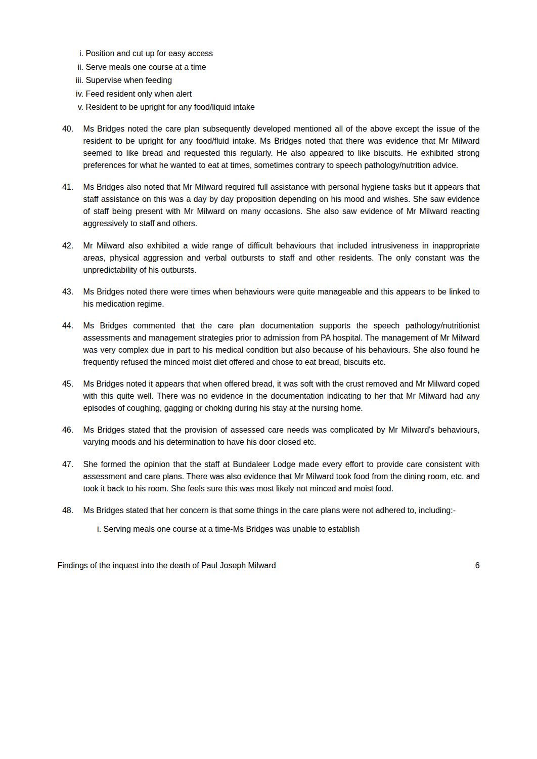Position and cut up for easy access
Serve meals one course at a time
Supervise when feeding
Feed resident only when alert
Resident to be upright for any food/liquid intake
Ms Bridges noted the care plan subsequently developed mentioned all of the above except the issue of the resident to be upright for any food/fluid intake. Ms Bridges noted that there was evidence that Mr Milward seemed to like bread and requested this regularly. He also appeared to like biscuits. He exhibited strong preferences for what he wanted to eat at times, sometimes contrary to speech pathology/nutrition advice.
Ms Bridges also noted that Mr Milward required full assistance with personal hygiene tasks but it appears that staff assistance on this was a day by day proposition depending on his mood and wishes. She saw evidence of staff being present with Mr Milward on many occasions. She also saw evidence of Mr Milward reacting aggressively to staff and others.
Mr Milward also exhibited a wide range of difficult behaviours that included intrusiveness in inappropriate areas, physical aggression and verbal outbursts to staff and other residents. The only constant was the unpredictability of his outbursts.
Ms Bridges noted there were times when behaviours were quite manageable and this appears to be linked to his medication regime.
Ms Bridges commented that the care plan documentation supports the speech pathology/nutritionist assessments and management strategies prior to admission from PA hospital. The management of Mr Milward was very complex due in part to his medical condition but also because of his behaviours. She also found he frequently refused the minced moist diet offered and chose to eat bread, biscuits etc.
Ms Bridges noted it appears that when offered bread, it was soft with the crust removed and Mr Milward coped with this quite well. There was no evidence in the documentation indicating to her that Mr Milward had any episodes of coughing, gagging or choking during his stay at the nursing home.
Ms Bridges stated that the provision of assessed care needs was complicated by Mr Milward's behaviours, varying moods and his determination to have his door closed etc.
She formed the opinion that the staff at Bundaleer Lodge made every effort to provide care consistent with assessment and care plans. There was also evidence that Mr Milward took food from the dining room, etc. and took it back to his room. She feels sure this was most likely not minced and moist food.
Ms Bridges stated that her concern is that some things in the care plans were not adhered to, including:-
Serving meals one course at a time-Ms Bridges was unable to establish
Findings of the inquest into the death of Paul Joseph Milward 6